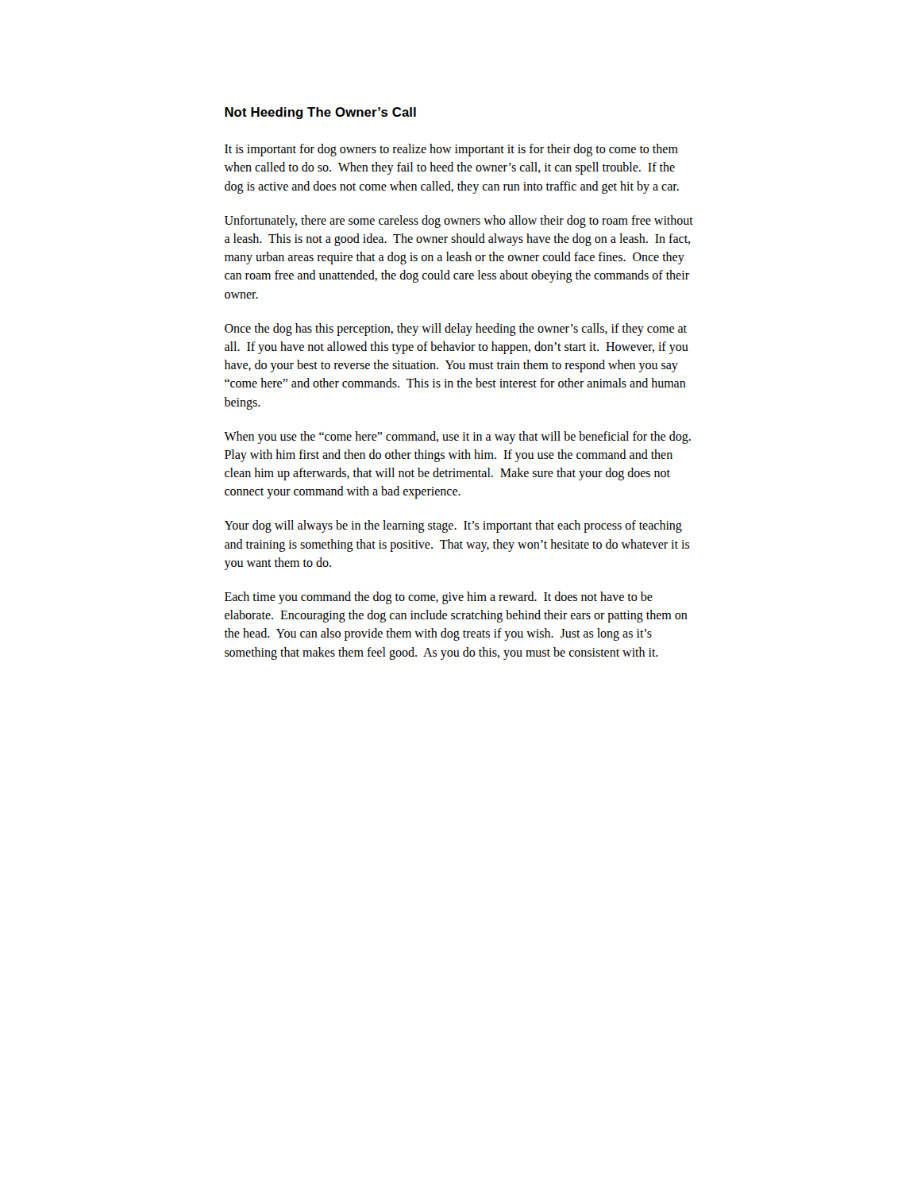Not Heeding The Owner’s Call
It is important for dog owners to realize how important it is for their dog to come to them when called to do so. When they fail to heed the owner’s call, it can spell trouble. If the dog is active and does not come when called, they can run into traffic and get hit by a car.
Unfortunately, there are some careless dog owners who allow their dog to roam free without a leash. This is not a good idea. The owner should always have the dog on a leash. In fact, many urban areas require that a dog is on a leash or the owner could face fines. Once they can roam free and unattended, the dog could care less about obeying the commands of their owner.
Once the dog has this perception, they will delay heeding the owner’s calls, if they come at all. If you have not allowed this type of behavior to happen, don’t start it. However, if you have, do your best to reverse the situation. You must train them to respond when you say “come here” and other commands. This is in the best interest for other animals and human beings.
When you use the “come here” command, use it in a way that will be beneficial for the dog. Play with him first and then do other things with him. If you use the command and then clean him up afterwards, that will not be detrimental. Make sure that your dog does not connect your command with a bad experience.
Your dog will always be in the learning stage. It’s important that each process of teaching and training is something that is positive. That way, they won’t hesitate to do whatever it is you want them to do.
Each time you command the dog to come, give him a reward. It does not have to be elaborate. Encouraging the dog can include scratching behind their ears or patting them on the head. You can also provide them with dog treats if you wish. Just as long as it’s something that makes them feel good. As you do this, you must be consistent with it.